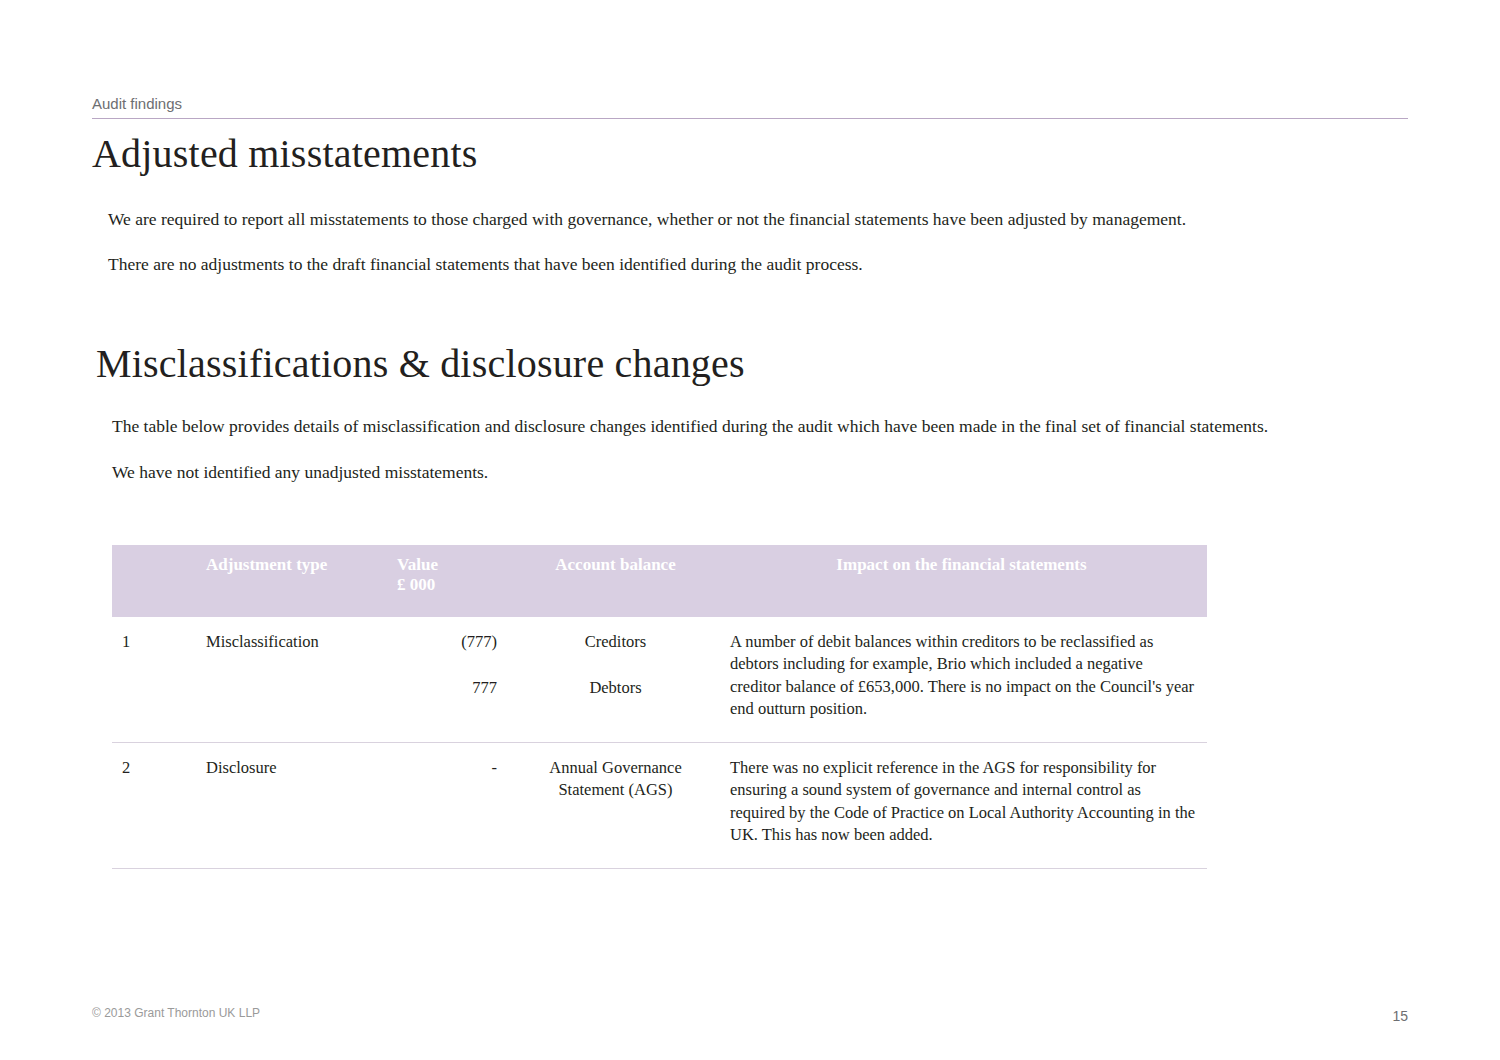Audit findings
Adjusted misstatements
We are required to report all misstatements to those charged with governance, whether or not the financial statements have been adjusted by management.
There are no adjustments to the draft financial statements that have been identified during the audit process.
Misclassifications & disclosure changes
The table below provides details of misclassification and disclosure changes identified during the audit which have been made in the final set of financial statements.
We have not identified any unadjusted misstatements.
| | Adjustment type | Value £ 000 | Account balance | Impact on the financial statements |
| --- | --- | --- | --- | --- |
| 1 | Misclassification | (777) 777 | Creditors Debtors | A number of debit balances within creditors to be reclassified as debtors including for example, Brio which included a negative creditor balance of £653,000. There is no impact on the Council's year end outturn position. |
| 2 | Disclosure | - | Annual Governance Statement (AGS) | There was no explicit reference in the AGS for responsibility for ensuring a sound system of governance and internal control as required by the Code of Practice on Local Authority Accounting in the UK. This has now been added. |
© 2013 Grant Thornton UK LLP
15